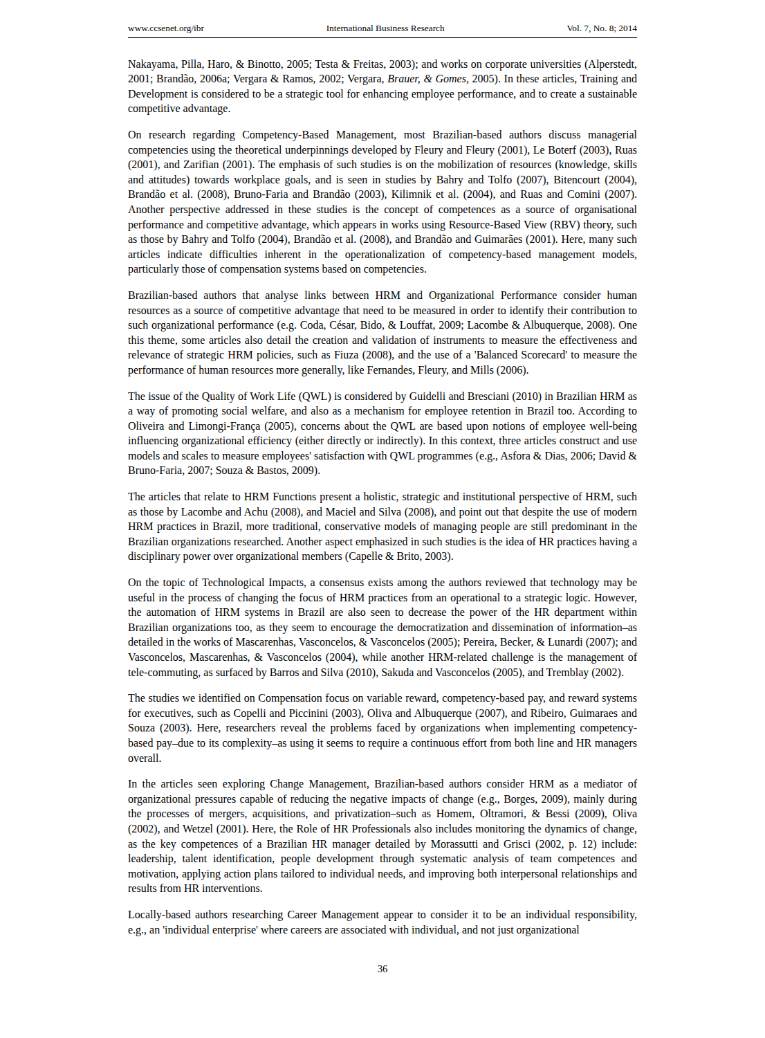www.ccsenet.org/ibr International Business Research Vol. 7, No. 8; 2014
Nakayama, Pilla, Haro, & Binotto, 2005; Testa & Freitas, 2003); and works on corporate universities (Alperstedt, 2001; Brandão, 2006a; Vergara & Ramos, 2002; Vergara, Brauer, & Gomes, 2005). In these articles, Training and Development is considered to be a strategic tool for enhancing employee performance, and to create a sustainable competitive advantage.
On research regarding Competency-Based Management, most Brazilian-based authors discuss managerial competencies using the theoretical underpinnings developed by Fleury and Fleury (2001), Le Boterf (2003), Ruas (2001), and Zarifian (2001). The emphasis of such studies is on the mobilization of resources (knowledge, skills and attitudes) towards workplace goals, and is seen in studies by Bahry and Tolfo (2007), Bitencourt (2004), Brandão et al. (2008), Bruno-Faria and Brandão (2003), Kilimnik et al. (2004), and Ruas and Comini (2007). Another perspective addressed in these studies is the concept of competences as a source of organisational performance and competitive advantage, which appears in works using Resource-Based View (RBV) theory, such as those by Bahry and Tolfo (2004), Brandão et al. (2008), and Brandão and Guimarães (2001). Here, many such articles indicate difficulties inherent in the operationalization of competency-based management models, particularly those of compensation systems based on competencies.
Brazilian-based authors that analyse links between HRM and Organizational Performance consider human resources as a source of competitive advantage that need to be measured in order to identify their contribution to such organizational performance (e.g. Coda, César, Bido, & Louffat, 2009; Lacombe & Albuquerque, 2008). One this theme, some articles also detail the creation and validation of instruments to measure the effectiveness and relevance of strategic HRM policies, such as Fiuza (2008), and the use of a 'Balanced Scorecard' to measure the performance of human resources more generally, like Fernandes, Fleury, and Mills (2006).
The issue of the Quality of Work Life (QWL) is considered by Guidelli and Bresciani (2010) in Brazilian HRM as a way of promoting social welfare, and also as a mechanism for employee retention in Brazil too. According to Oliveira and Limongi-França (2005), concerns about the QWL are based upon notions of employee well-being influencing organizational efficiency (either directly or indirectly). In this context, three articles construct and use models and scales to measure employees' satisfaction with QWL programmes (e.g., Asfora & Dias, 2006; David & Bruno-Faria, 2007; Souza & Bastos, 2009).
The articles that relate to HRM Functions present a holistic, strategic and institutional perspective of HRM, such as those by Lacombe and Achu (2008), and Maciel and Silva (2008), and point out that despite the use of modern HRM practices in Brazil, more traditional, conservative models of managing people are still predominant in the Brazilian organizations researched. Another aspect emphasized in such studies is the idea of HR practices having a disciplinary power over organizational members (Capelle & Brito, 2003).
On the topic of Technological Impacts, a consensus exists among the authors reviewed that technology may be useful in the process of changing the focus of HRM practices from an operational to a strategic logic. However, the automation of HRM systems in Brazil are also seen to decrease the power of the HR department within Brazilian organizations too, as they seem to encourage the democratization and dissemination of information–as detailed in the works of Mascarenhas, Vasconcelos, & Vasconcelos (2005); Pereira, Becker, & Lunardi (2007); and Vasconcelos, Mascarenhas, & Vasconcelos (2004), while another HRM-related challenge is the management of tele-commuting, as surfaced by Barros and Silva (2010), Sakuda and Vasconcelos (2005), and Tremblay (2002).
The studies we identified on Compensation focus on variable reward, competency-based pay, and reward systems for executives, such as Copelli and Piccinini (2003), Oliva and Albuquerque (2007), and Ribeiro, Guimaraes and Souza (2003). Here, researchers reveal the problems faced by organizations when implementing competency-based pay–due to its complexity–as using it seems to require a continuous effort from both line and HR managers overall.
In the articles seen exploring Change Management, Brazilian-based authors consider HRM as a mediator of organizational pressures capable of reducing the negative impacts of change (e.g., Borges, 2009), mainly during the processes of mergers, acquisitions, and privatization–such as Homem, Oltramori, & Bessi (2009), Oliva (2002), and Wetzel (2001). Here, the Role of HR Professionals also includes monitoring the dynamics of change, as the key competences of a Brazilian HR manager detailed by Morassutti and Grisci (2002, p. 12) include: leadership, talent identification, people development through systematic analysis of team competences and motivation, applying action plans tailored to individual needs, and improving both interpersonal relationships and results from HR interventions.
Locally-based authors researching Career Management appear to consider it to be an individual responsibility, e.g., an 'individual enterprise' where careers are associated with individual, and not just organizational
36